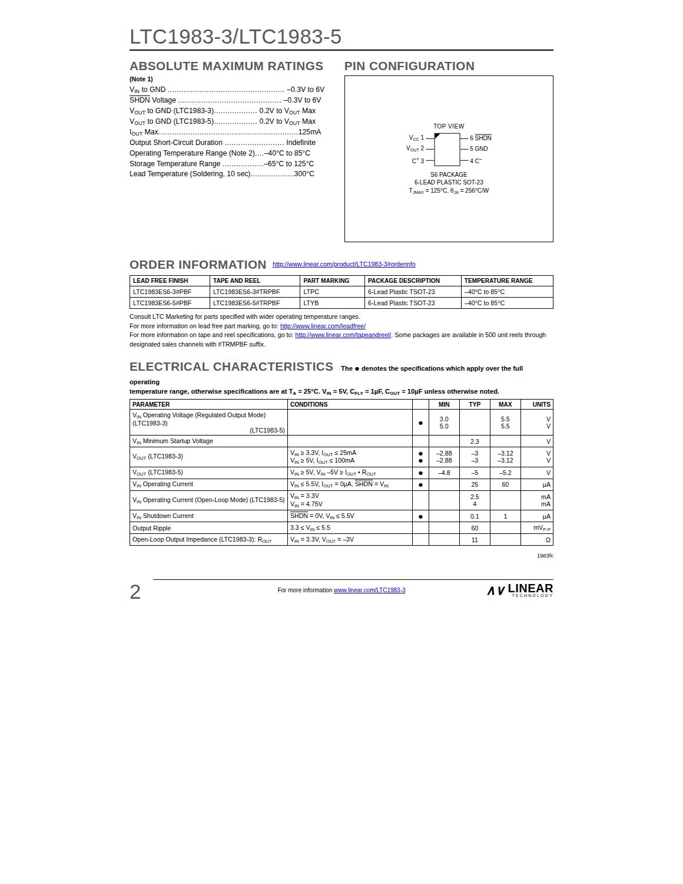LTC1983-3/LTC1983-5
Absolute Maximum Ratings
(Note 1)
VIN to GND ................................................... –0.3V to 6V
SHDN Voltage ............................................. –0.3V to 6V
VOUT to GND (LTC1983-3)................... 0.2V to VOUT Max
VOUT to GND (LTC1983-5)................... 0.2V to VOUT Max
IOUT Max............................................................. 125mA
Output Short-Circuit Duration .......................... Indefinite
Operating Temperature Range (Note 2)....–40°C to 85°C
Storage Temperature Range ..................–65°C to 125°C
Lead Temperature (Soldering, 10 sec)................... 300°C
Pin Configuration
TOP VIEW
| V CC 1 | | | | 6 SHDN |
| V OUT 2 | | | 5 GND |
| C + 3 | | | 4 C – |
S6 PACKAGE
6-LEAD PLASTIC SOT-23
TJMAX = 125°C, θJA = 256°C/W
Order Information
http://www.linear.com/product/LTC1983-3#orderinfo
| LEAD FREE FINISH | TAPE AND REEL | PART MARKING | PACKAGE DESCRIPTION | TEMPERATURE RANGE |
| --- | --- | --- | --- | --- |
| LTC1983ES6-3#PBF | LTC1983ES6-3#TRPBF | LTPC | 6-Lead Plastic TSOT-23 | –40°C to 85°C |
| LTC1983ES6-5#PBF | LTC1983ES6-5#TRPBF | LTYB | 6-Lead Plastic TSOT-23 | –40°C to 85°C |
Consult LTC Marketing for parts specified with wider operating temperature ranges.
For more information on lead free part marking, go to: http://www.linear.com/leadfree/
For more information on tape and reel specifications, go to: http://www.linear.com/tapeandreel/. Some packages are available in 500 unit reels through designated sales channels with #TRMPBF suffix.
Electrical Characteristics
The ● denotes the specifications which apply over the full operating
temperature range, otherwise specifications are at TA = 25°C. VIN = 5V, CFLY = 1µF, COUT = 10µF unless otherwise noted.
| PARAMETER | CONDITIONS | | MIN | TYP | MAX | UNITS |
| --- | --- | --- | --- | --- | --- | --- |
| V IN Operating Voltage (Regulated Output Mode) (LTC1983-3) (LTC1983-5) | | ● | 3.0 5.0 | | 5.5 5.5 | V V |
| V IN Minimum Startup Voltage | | | | 2.3 | | V |
| V OUT (LTC1983-3) | V IN ≥ 3.3V, I OUT ≤ 25mA V IN ≥ 5V, I OUT ≤ 100mA | ● ● | –2.88 –2.88 | –3 –3 | –3.12 –3.12 | V V |
| V OUT (LTC1983-5) | V IN ≥ 5V, V IN –5V ≥ I OUT • R OUT | ● | –4.8 | –5 | –5.2 | V |
| V IN Operating Current | V IN ≤ 5.5V, I OUT = 0µA, SHDN = V IN | ● | | 25 | 60 | µA |
| V IN Operating Current (Open-Loop Mode) (LTC1983-5) | V IN = 3.3V V IN = 4.75V | | | 2.5 4 | | mA mA |
| V IN Shutdown Current | SHDN = 0V, V IN ≤ 5.5V | ● | | 0.1 | 1 | µA |
| Output Ripple | 3.3 ≤ V IN ≤ 5.5 | | | 60 | | mV P-P |
| Open-Loop Output Impedance (LTC1983-3): R OUT | V IN = 3.3V, V OUT = –3V | | | 11 | | Ω |
1983fc
2
For more information www.linear.com/LTC1983-3
∧∨LINEAR TECHNOLOGY